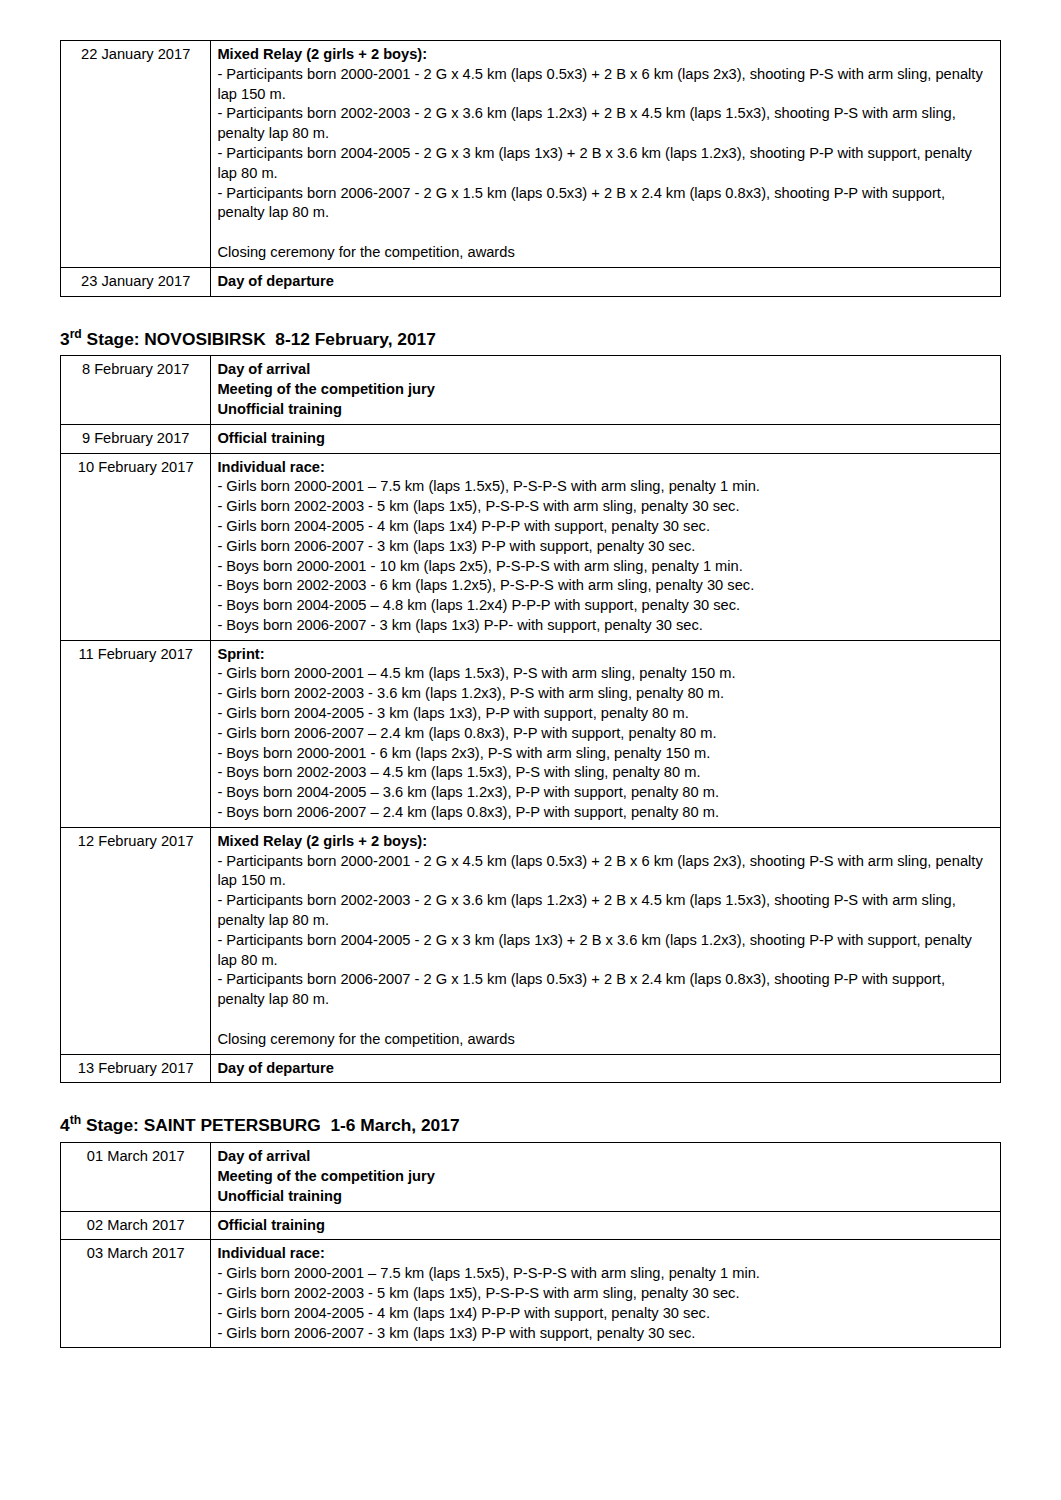| 22 January 2017 | Mixed Relay (2 girls + 2 boys): - Participants born 2000-2001 - 2 G x 4.5 km (laps 0.5x3) + 2 B x 6 km (laps 2x3), shooting P-S with arm sling, penalty lap 150 m. - Participants born 2002-2003 - 2 G x 3.6 km (laps 1.2x3) + 2 B x 4.5 km (laps 1.5x3), shooting P-S with arm sling, penalty lap 80 m. - Participants born 2004-2005 - 2 G x 3 km (laps 1x3) + 2 B x 3.6 km (laps 1.2x3), shooting P-P with support, penalty lap 80 m. - Participants born 2006-2007 - 2 G x 1.5 km (laps 0.5x3) + 2 B x 2.4 km (laps 0.8x3), shooting P-P with support, penalty lap 80 m. Closing ceremony for the competition, awards |
| 23 January 2017 | Day of departure |
3rd Stage: NOVOSIBIRSK 8-12 February, 2017
| 8 February 2017 | Day of arrival Meeting of the competition jury Unofficial training |
| 9 February 2017 | Official training |
| 10 February 2017 | Individual race: - Girls born 2000-2001 – 7.5 km (laps 1.5x5), P-S-P-S with arm sling, penalty 1 min. - Girls born 2002-2003 - 5 km (laps 1x5), P-S-P-S with arm sling, penalty 30 sec. - Girls born 2004-2005 - 4 km (laps 1x4) P-P-P with support, penalty 30 sec. - Girls born 2006-2007 - 3 km (laps 1x3) P-P with support, penalty 30 sec. - Boys born 2000-2001 - 10 km (laps 2x5), P-S-P-S with arm sling, penalty 1 min. - Boys born 2002-2003 - 6 km (laps 1.2x5), P-S-P-S with arm sling, penalty 30 sec. - Boys born 2004-2005 – 4.8 km (laps 1.2x4) P-P-P with support, penalty 30 sec. - Boys born 2006-2007 - 3 km (laps 1x3) P-P- with support, penalty 30 sec. |
| 11 February 2017 | Sprint: - Girls born 2000-2001 – 4.5 km (laps 1.5x3), P-S with arm sling, penalty 150 m. - Girls born 2002-2003 - 3.6 km (laps 1.2x3), P-S with arm sling, penalty 80 m. - Girls born 2004-2005 - 3 km (laps 1x3), P-P with support, penalty 80 m. - Girls born 2006-2007 – 2.4 km (laps 0.8x3), P-P with support, penalty 80 m. - Boys born 2000-2001 - 6 km (laps 2x3), P-S with arm sling, penalty 150 m. - Boys born 2002-2003 – 4.5 km (laps 1.5x3), P-S with sling, penalty 80 m. - Boys born 2004-2005 – 3.6 km (laps 1.2x3), P-P with support, penalty 80 m. - Boys born 2006-2007 – 2.4 km (laps 0.8x3), P-P with support, penalty 80 m. |
| 12 February 2017 | Mixed Relay (2 girls + 2 boys): - Participants born 2000-2001 - 2 G x 4.5 km (laps 0.5x3) + 2 B x 6 km (laps 2x3), shooting P-S with arm sling, penalty lap 150 m. - Participants born 2002-2003 - 2 G x 3.6 km (laps 1.2x3) + 2 B x 4.5 km (laps 1.5x3), shooting P-S with arm sling, penalty lap 80 m. - Participants born 2004-2005 - 2 G x 3 km (laps 1x3) + 2 B x 3.6 km (laps 1.2x3), shooting P-P with support, penalty lap 80 m. - Participants born 2006-2007 - 2 G x 1.5 km (laps 0.5x3) + 2 B x 2.4 km (laps 0.8x3), shooting P-P with support, penalty lap 80 m. Closing ceremony for the competition, awards |
| 13 February 2017 | Day of departure |
4th Stage: SAINT PETERSBURG 1-6 March, 2017
| 01 March 2017 | Day of arrival Meeting of the competition jury Unofficial training |
| 02 March 2017 | Official training |
| 03 March 2017 | Individual race: - Girls born 2000-2001 – 7.5 km (laps 1.5x5), P-S-P-S with arm sling, penalty 1 min. - Girls born 2002-2003 - 5 km (laps 1x5), P-S-P-S with arm sling, penalty 30 sec. - Girls born 2004-2005 - 4 km (laps 1x4) P-P-P with support, penalty 30 sec. - Girls born 2006-2007 - 3 km (laps 1x3) P-P with support, penalty 30 sec. |